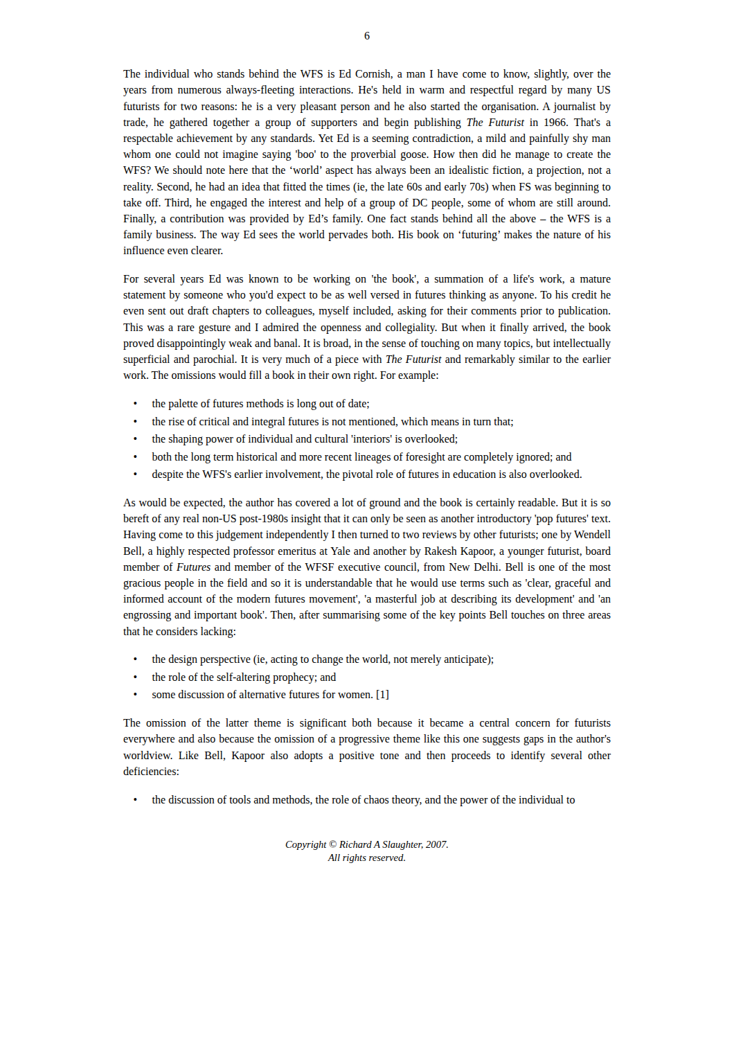6
The individual who stands behind the WFS is Ed Cornish, a man I have come to know, slightly, over the years from numerous always-fleeting interactions. He's held in warm and respectful regard by many US futurists for two reasons: he is a very pleasant person and he also started the organisation. A journalist by trade, he gathered together a group of supporters and begin publishing The Futurist in 1966. That's a respectable achievement by any standards. Yet Ed is a seeming contradiction, a mild and painfully shy man whom one could not imagine saying 'boo' to the proverbial goose. How then did he manage to create the WFS? We should note here that the ‘world’ aspect has always been an idealistic fiction, a projection, not a reality. Second, he had an idea that fitted the times (ie, the late 60s and early 70s) when FS was beginning to take off. Third, he engaged the interest and help of a group of DC people, some of whom are still around. Finally, a contribution was provided by Ed’s family. One fact stands behind all the above – the WFS is a family business. The way Ed sees the world pervades both. His book on ‘futuring’ makes the nature of his influence even clearer.
For several years Ed was known to be working on 'the book', a summation of a life's work, a mature statement by someone who you'd expect to be as well versed in futures thinking as anyone. To his credit he even sent out draft chapters to colleagues, myself included, asking for their comments prior to publication. This was a rare gesture and I admired the openness and collegiality. But when it finally arrived, the book proved disappointingly weak and banal. It is broad, in the sense of touching on many topics, but intellectually superficial and parochial. It is very much of a piece with The Futurist and remarkably similar to the earlier work. The omissions would fill a book in their own right. For example:
the palette of futures methods is long out of date;
the rise of critical and integral futures is not mentioned, which means in turn that;
the shaping power of individual and cultural 'interiors' is overlooked;
both the long term historical and more recent lineages of foresight are completely ignored; and
despite the WFS's earlier involvement, the pivotal role of futures in education is also overlooked.
As would be expected, the author has covered a lot of ground and the book is certainly readable. But it is so bereft of any real non-US post-1980s insight that it can only be seen as another introductory 'pop futures' text. Having come to this judgement independently I then turned to two reviews by other futurists; one by Wendell Bell, a highly respected professor emeritus at Yale and another by Rakesh Kapoor, a younger futurist, board member of Futures and member of the WFSF executive council, from New Delhi. Bell is one of the most gracious people in the field and so it is understandable that he would use terms such as 'clear, graceful and informed account of the modern futures movement', 'a masterful job at describing its development' and 'an engrossing and important book'. Then, after summarising some of the key points Bell touches on three areas that he considers lacking:
the design perspective (ie, acting to change the world, not merely anticipate);
the role of the self-altering prophecy; and
some discussion of alternative futures for women. [1]
The omission of the latter theme is significant both because it became a central concern for futurists everywhere and also because the omission of a progressive theme like this one suggests gaps in the author's worldview. Like Bell, Kapoor also adopts a positive tone and then proceeds to identify several other deficiencies:
the discussion of tools and methods, the role of chaos theory, and the power of the individual to
Copyright © Richard A Slaughter, 2007.
All rights reserved.